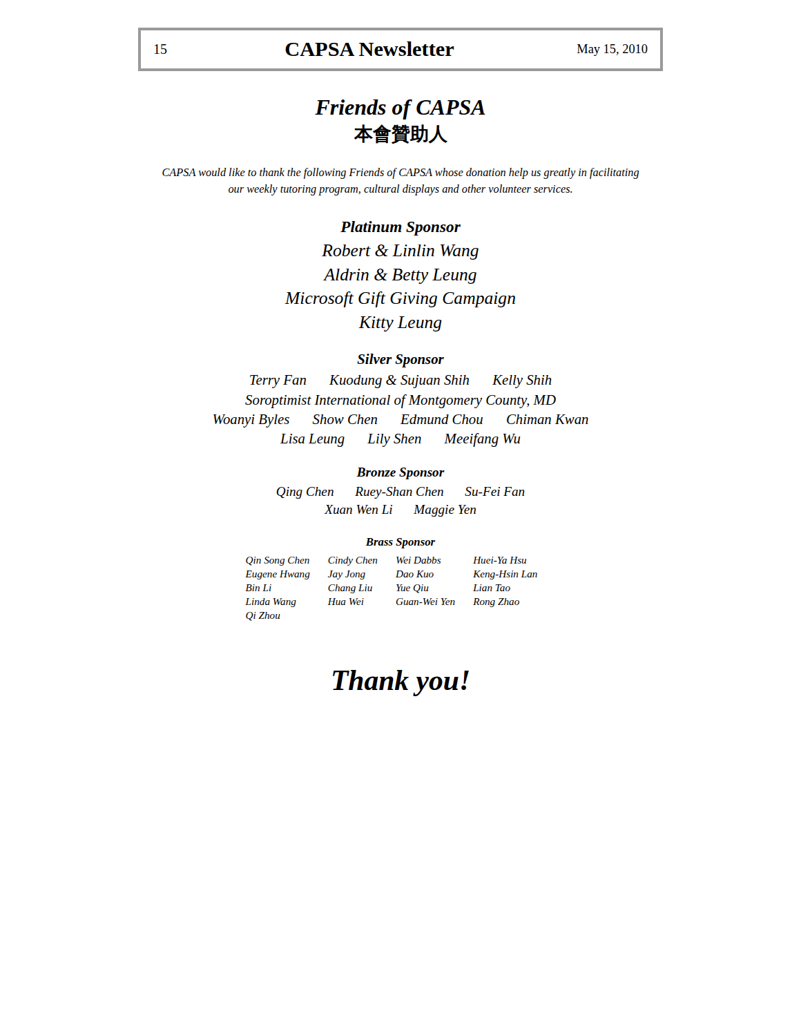15
CAPSA Newsletter
May 15, 2010
Friends of CAPSA
本會贊助人
CAPSA would like to thank the following Friends of CAPSA whose donation help us greatly in facilitating our weekly tutoring program, cultural displays and other volunteer services.
Platinum Sponsor
Robert & Linlin Wang
Aldrin & Betty Leung
Microsoft Gift Giving Campaign
Kitty Leung
Silver Sponsor
Terry Fan Kuodung & Sujuan Shih Kelly Shih
Soroptimist International of Montgomery County, MD
Woanyi Byles Show Chen Edmund Chou Chiman Kwan
Lisa Leung Lily Shen Meeifang Wu
Bronze Sponsor
Qing Chen Ruey-Shan Chen Su-Fei Fan
Xuan Wen Li Maggie Yen
Brass Sponsor
| Qin Song Chen | Cindy Chen | Wei Dabbs | Huei-Ya Hsu |
| Eugene Hwang | Jay Jong | Dao Kuo | Keng-Hsin Lan |
| Bin Li | Chang Liu | Yue Qiu | Lian Tao |
| Linda Wang | Hua Wei | Guan-Wei Yen | Rong Zhao |
| Qi Zhou | | | |
Thank you!